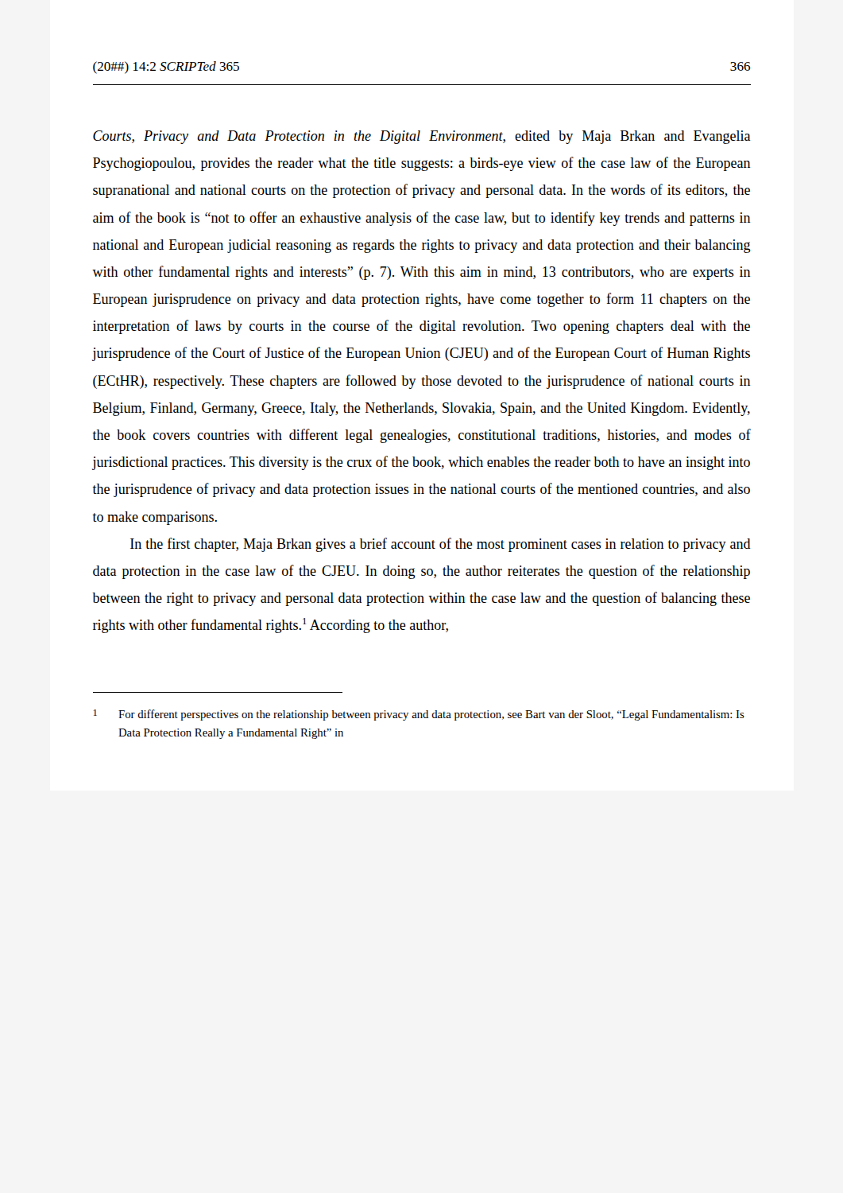(20##) 14:2 SCRIPTed 365 366
Courts, Privacy and Data Protection in the Digital Environment, edited by Maja Brkan and Evangelia Psychogiopoulou, provides the reader what the title suggests: a birds-eye view of the case law of the European supranational and national courts on the protection of privacy and personal data. In the words of its editors, the aim of the book is “not to offer an exhaustive analysis of the case law, but to identify key trends and patterns in national and European judicial reasoning as regards the rights to privacy and data protection and their balancing with other fundamental rights and interests” (p. 7). With this aim in mind, 13 contributors, who are experts in European jurisprudence on privacy and data protection rights, have come together to form 11 chapters on the interpretation of laws by courts in the course of the digital revolution. Two opening chapters deal with the jurisprudence of the Court of Justice of the European Union (CJEU) and of the European Court of Human Rights (ECtHR), respectively. These chapters are followed by those devoted to the jurisprudence of national courts in Belgium, Finland, Germany, Greece, Italy, the Netherlands, Slovakia, Spain, and the United Kingdom. Evidently, the book covers countries with different legal genealogies, constitutional traditions, histories, and modes of jurisdictional practices. This diversity is the crux of the book, which enables the reader both to have an insight into the jurisprudence of privacy and data protection issues in the national courts of the mentioned countries, and also to make comparisons.
In the first chapter, Maja Brkan gives a brief account of the most prominent cases in relation to privacy and data protection in the case law of the CJEU. In doing so, the author reiterates the question of the relationship between the right to privacy and personal data protection within the case law and the question of balancing these rights with other fundamental rights.1 According to the author,
1 For different perspectives on the relationship between privacy and data protection, see Bart van der Sloot, “Legal Fundamentalism: Is Data Protection Really a Fundamental Right” in